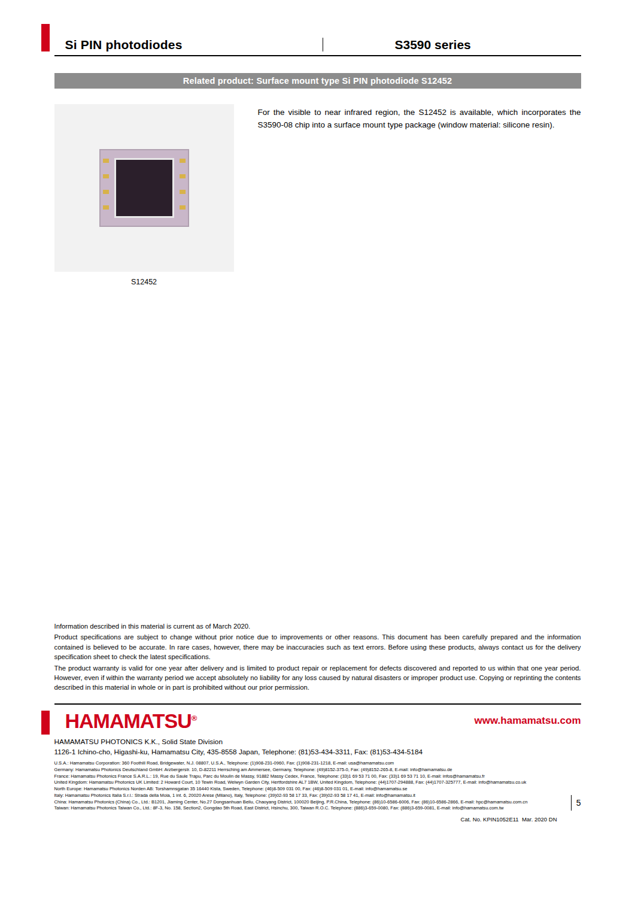Si PIN photodiodes
S3590 series
Related product: Surface mount type Si PIN photodiode S12452
S12452
For the visible to near infrared region, the S12452 is available, which incorporates the S3590-08 chip into a surface mount type package (window material: silicone resin).
Information described in this material is current as of March 2020.
Product specifications are subject to change without prior notice due to improvements or other reasons. This document has been carefully prepared and the information contained is believed to be accurate. In rare cases, however, there may be inaccuracies such as text errors. Before using these products, always contact us for the delivery specification sheet to check the latest specifications.
The product warranty is valid for one year after delivery and is limited to product repair or replacement for defects discovered and reported to us within that one year period. However, even if within the warranty period we accept absolutely no liability for any loss caused by natural disasters or improper product use. Copying or reprinting the contents described in this material in whole or in part is prohibited without our prior permission.
HAMAMATSU®
www.hamamatsu.com
HAMAMATSU PHOTONICS K.K., Solid State Division
1126-1 Ichino-cho, Higashi-ku, Hamamatsu City, 435-8558 Japan, Telephone: (81)53-434-3311, Fax: (81)53-434-5184
U.S.A.: Hamamatsu Corporation: 360 Foothill Road, Bridgewater, N.J. 08807, U.S.A., Telephone: (1)908-231-0960, Fax: (1)908-231-1218, E-mail: usa@hamamatsu.com
Germany: Hamamatsu Photonics Deutschland GmbH: Arzbergerstr. 10, D-82211 Herrsching am Ammersee, Germany, Telephone: (49)8152-375-0, Fax: (49)8152-265-8, E-mail: info@hamamatsu.de
France: Hamamatsu Photonics France S.A.R.L.: 19, Rue du Saule Trapu, Parc du Moulin de Massy, 91882 Massy Cedex, France, Telephone: (33)1 69 53 71 00, Fax: (33)1 69 53 71 10, E-mail: infos@hamamatsu.fr
United Kingdom: Hamamatsu Photonics UK Limited: 2 Howard Court, 10 Tewin Road, Welwyn Garden City, Hertfordshire AL7 1BW, United Kingdom, Telephone: (44)1707-294888, Fax: (44)1707-325777, E-mail: info@hamamatsu.co.uk
North Europe: Hamamatsu Photonics Norden AB: Torshamnsgatan 35 16440 Kista, Sweden, Telephone: (46)8-509 031 00, Fax: (46)8-509 031 01, E-mail: info@hamamatsu.se
Italy: Hamamatsu Photonics Italia S.r.l.: Strada della Moia, 1 int. 6, 20020 Arese (Milano), Italy, Telephone: (39)02-93 58 17 33, Fax: (39)02-93 58 17 41, E-mail: info@hamamatsu.it
China: Hamamatsu Photonics (China) Co., Ltd.: B1201, Jiaming Center, No.27 Dongsanhuan Beilu, Chaoyang District, 100020 Beijing, P.R.China, Telephone: (86)10-6586-6006, Fax: (86)10-6586-2866, E-mail: hpc@hamamatsu.com.cn
Taiwan: Hamamatsu Photonics Taiwan Co., Ltd.: 8F-3, No. 158, Section2, Gongdao 5th Road, East District, Hsinchu, 300, Taiwan R.O.C. Telephone: (886)3-659-0080, Fax: (886)3-659-0081, E-mail: info@hamamatsu.com.tw
Cat. No. KPIN1052E11 Mar. 2020 DN
5